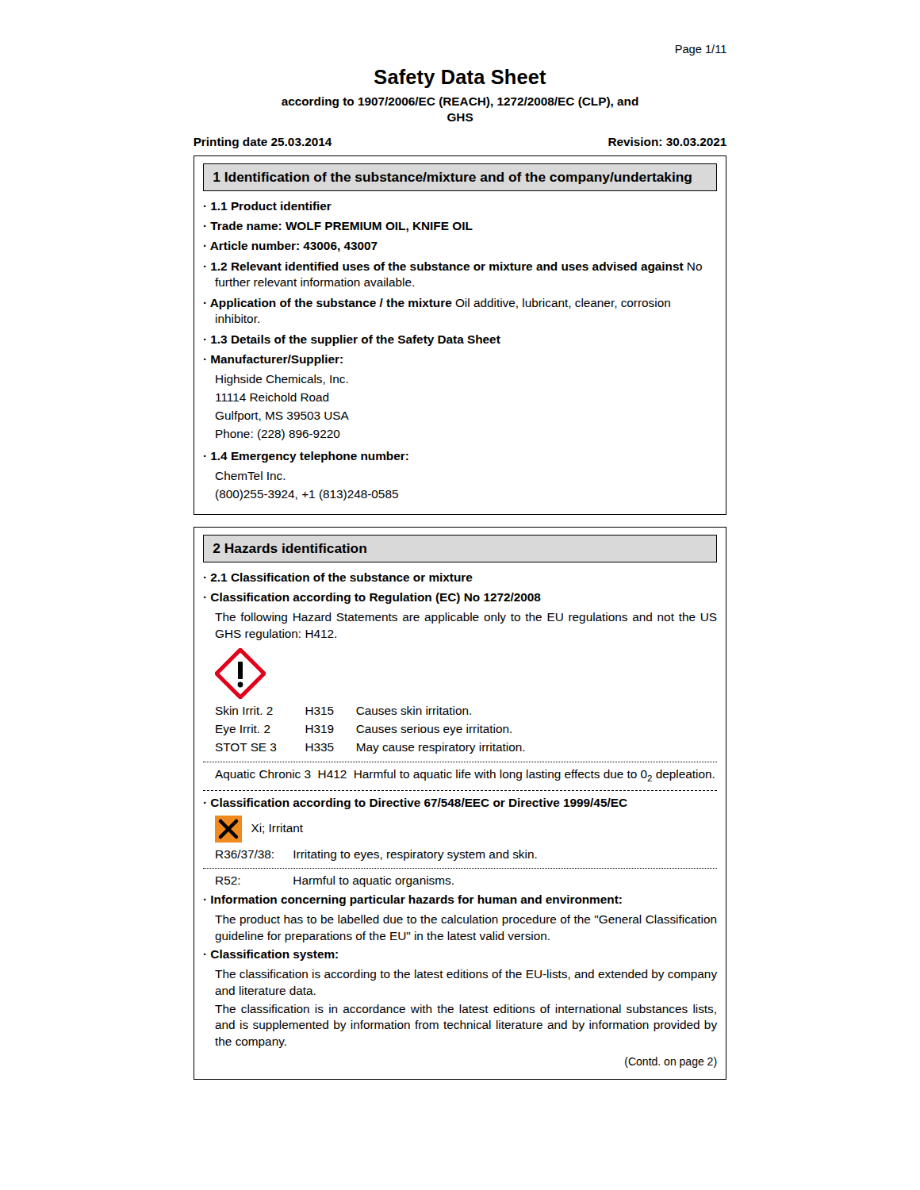Page 1/11
Safety Data Sheet
according to 1907/2006/EC (REACH), 1272/2008/EC (CLP), and
GHS
Printing date 25.03.2014 Revision: 30.03.2021
1 Identification of the substance/mixture and of the company/undertaking
1.1 Product identifier
Trade name: WOLF PREMIUM OIL, KNIFE OIL
Article number: 43006, 43007
1.2 Relevant identified uses of the substance or mixture and uses advised against No further relevant information available.
Application of the substance / the mixture Oil additive, lubricant, cleaner, corrosion inhibitor.
1.3 Details of the supplier of the Safety Data Sheet
Manufacturer/Supplier:
Highside Chemicals, Inc.
11114 Reichold Road
Gulfport, MS 39503 USA
Phone: (228) 896-9220
1.4 Emergency telephone number:
ChemTel Inc.
(800)255-3924, +1 (813)248-0585
2 Hazards identification
2.1 Classification of the substance or mixture
Classification according to Regulation (EC) No 1272/2008
The following Hazard Statements are applicable only to the EU regulations and not the US GHS regulation: H412.
| Skin Irrit. 2 | H315 | Causes skin irritation. |
| Eye Irrit. 2 | H319 | Causes serious eye irritation. |
| STOT SE 3 | H335 | May cause respiratory irritation. |
Aquatic Chronic 3 H412 Harmful to aquatic life with long lasting effects due to 02 depleation.
Classification according to Directive 67/548/EEC or Directive 1999/45/EC
Xi; Irritant
R36/37/38: Irritating to eyes, respiratory system and skin.
R52: Harmful to aquatic organisms.
Information concerning particular hazards for human and environment:
The product has to be labelled due to the calculation procedure of the "General Classification guideline for preparations of the EU" in the latest valid version.
Classification system:
The classification is according to the latest editions of the EU-lists, and extended by company and literature data.
The classification is in accordance with the latest editions of international substances lists, and is supplemented by information from technical literature and by information provided by the company.
(Contd. on page 2)